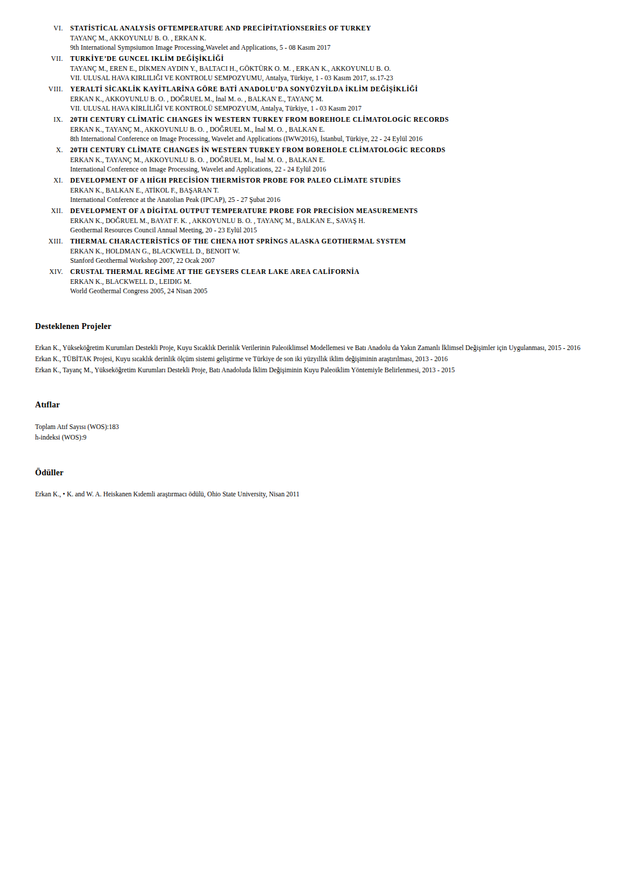VI. Statistical Analysis ofTemperature and PrecipitationSeries of Turkey
TAYANÇ M., AKKOYUNLU B. O. , ERKAN K.
9th International Sympsiumon Image Processing,Wavelet and Applications, 5 - 08 Kasım 2017
VII. Turkiye’de Guncel Iklim Değişikliği
TAYANÇ M., EREN E., DİKMEN AYDIN Y., BALTACI H., GÖKTÜRK O. M. , ERKAN K., AKKOYUNLU B. O.
VII. ULUSAL HAVA KIRLILIĞI VE KONTROLU SEMPOZYUMU, Antalya, Türkiye, 1 - 03 Kasım 2017, ss.17-23
VIII. Yeralti Sicaklik Kayitlarina Göre Bati Anadolu’da Sonyüzyilda İklim Değişikliği
ERKAN K., AKKOYUNLU B. O. , DOĞRUEL M., İnal M. o. , BALKAN E., TAYANÇ M.
VII. ULUSAL HAVA KİRLİLİĞİ VE KONTROLÜ SEMPOZYUM, Antalya, Türkiye, 1 - 03 Kasım 2017
IX. 20th Century Climatic Changes in Western Turkey from Borehole Climatologic Records
ERKAN K., TAYANÇ M., AKKOYUNLU B. O. , DOĞRUEL M., İnal M. O. , BALKAN E.
8th International Conference on Image Processing, Wavelet and Applications (IWW2016), İstanbul, Türkiye, 22 - 24 Eylül 2016
X. 20th century climate changes in western Turkey from borehole climatologic records
ERKAN K., TAYANÇ M., AKKOYUNLU B. O. , DOĞRUEL M., İnal M. O. , BALKAN E.
International Conference on Image Processing, Wavelet and Applications, 22 - 24 Eylül 2016
XI. Development of a high precision thermistor probe for paleo climate studies
ERKAN K., BALKAN E., ATİKOL F., BAŞARAN T.
International Conference at the Anatolian Peak (IPCAP), 25 - 27 Şubat 2016
XII. Development of a Digital Output Temperature Probe for Precision Measurements
ERKAN K., DOĞRUEL M., BAYAT F. K. , AKKOYUNLU B. O. , TAYANÇ M., BALKAN E., SAVAŞ H.
Geothermal Resources Council Annual Meeting, 20 - 23 Eylül 2015
XIII. Thermal characteristics of the Chena Hot Springs Alaska geothermal system
ERKAN K., HOLDMAN G., BLACKWELL D., BENOIT W.
Stanford Geothermal Workshop 2007, 22 Ocak 2007
XIV. Crustal Thermal Regime at The Geysers Clear Lake Area California
ERKAN K., BLACKWELL D., LEIDIG M.
World Geothermal Congress 2005, 24 Nisan 2005
Desteklenen Projeler
Erkan K., Yükseköğretim Kurumları Destekli Proje, Kuyu Sıcaklık Derinlik Verilerinin Paleoiklimsel Modellemesi ve Batı Anadolu da Yakın Zamanlı İklimsel Değişimler için Uygulanması, 2015 - 2016
Erkan K., TÜBİTAK Projesi, Kuyu sıcaklık derinlik ölçüm sistemi geliştirme ve Türkiye de son iki yüzyıllık iklim değişiminin araştırılması, 2013 - 2016
Erkan K., Tayanç M., Yükseköğretim Kurumları Destekli Proje, Batı Anadoluda İklim Değişiminin Kuyu Paleoiklim Yöntemiyle Belirlenmesi, 2013 - 2015
Atıflar
Toplam Atıf Sayısı (WOS):183
h-indeksi (WOS):9
Ödüller
Erkan K., • K. and W. A. Heiskanen Kıdemli araştırmacı ödülü, Ohio State University, Nisan 2011